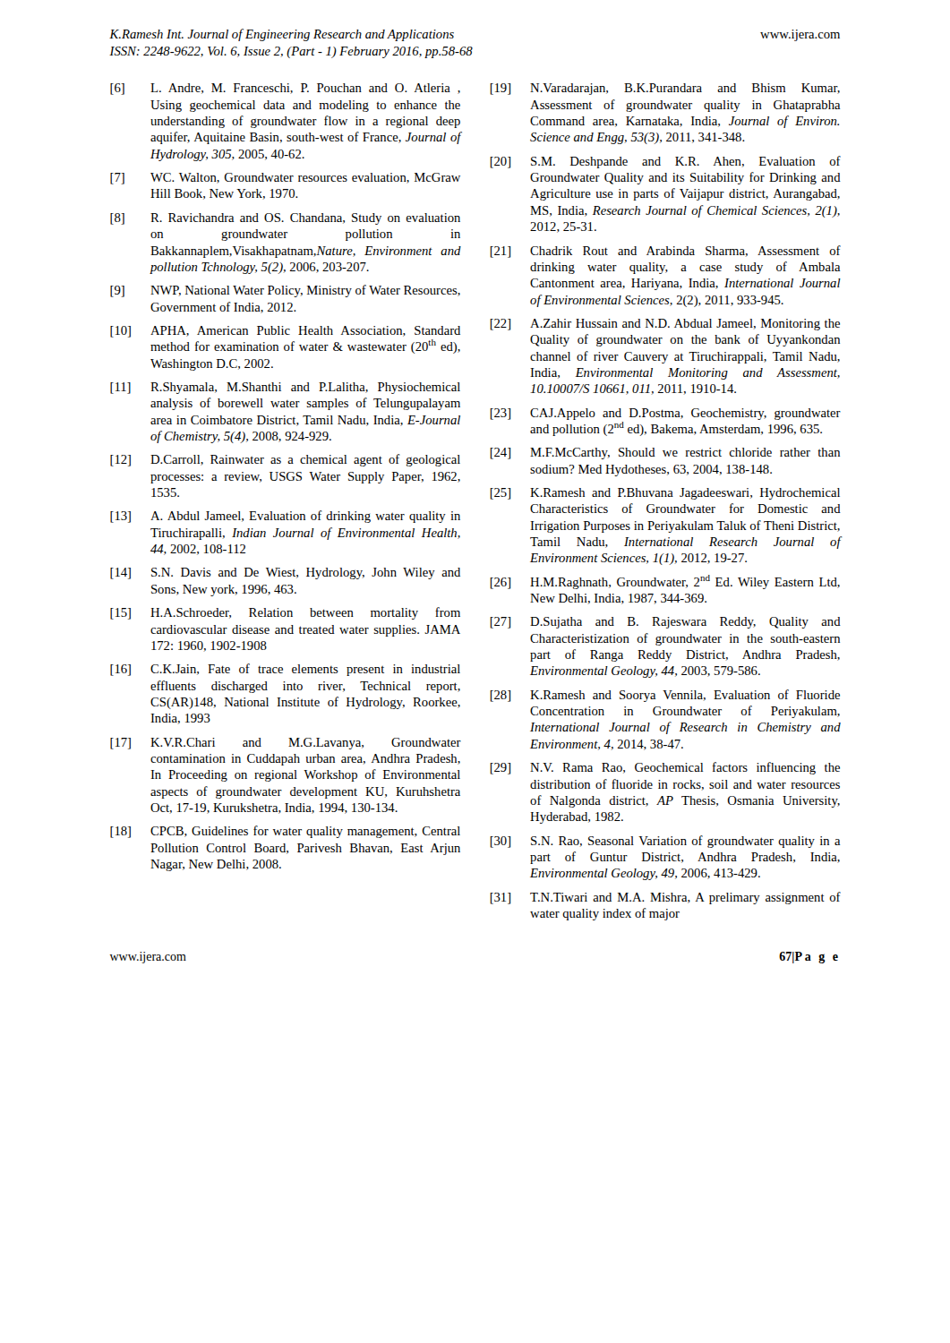K.Ramesh Int. Journal of Engineering Research and Applications www.ijera.com
ISSN: 2248-9622, Vol. 6, Issue 2, (Part - 1) February 2016, pp.58-68
[6] L. Andre, M. Franceschi, P. Pouchan and O. Atleria , Using geochemical data and modeling to enhance the understanding of groundwater flow in a regional deep aquifer, Aquitaine Basin, south-west of France, Journal of Hydrology, 305, 2005, 40-62.
[7] WC. Walton, Groundwater resources evaluation, McGraw Hill Book, New York, 1970.
[8] R. Ravichandra and OS. Chandana, Study on evaluation on groundwater pollution in Bakkannaplem,Visakhapatnam,Nature, Environment and pollution Tchnology, 5(2), 2006, 203-207.
[9] NWP, National Water Policy, Ministry of Water Resources, Government of India, 2012.
[10] APHA, American Public Health Association, Standard method for examination of water & wastewater (20th ed), Washington D.C, 2002.
[11] R.Shyamala, M.Shanthi and P.Lalitha, Physiochemical analysis of borewell water samples of Telungupalayam area in Coimbatore District, Tamil Nadu, India, E-Journal of Chemistry, 5(4), 2008, 924-929.
[12] D.Carroll, Rainwater as a chemical agent of geological processes: a review, USGS Water Supply Paper, 1962, 1535.
[13] A. Abdul Jameel, Evaluation of drinking water quality in Tiruchirapalli, Indian Journal of Environmental Health, 44, 2002, 108-112
[14] S.N. Davis and De Wiest, Hydrology, John Wiley and Sons, New york, 1996, 463.
[15] H.A.Schroeder, Relation between mortality from cardiovascular disease and treated water supplies. JAMA 172: 1960, 1902-1908
[16] C.K.Jain, Fate of trace elements present in industrial effluents discharged into river, Technical report, CS(AR)148, National Institute of Hydrology, Roorkee, India, 1993
[17] K.V.R.Chari and M.G.Lavanya, Groundwater contamination in Cuddapah urban area, Andhra Pradesh, In Proceeding on regional Workshop of Environmental aspects of groundwater development KU, Kuruhshetra Oct, 17-19, Kurukshetra, India, 1994, 130-134.
[18] CPCB, Guidelines for water quality management, Central Pollution Control Board, Parivesh Bhavan, East Arjun Nagar, New Delhi, 2008.
[19] N.Varadarajan, B.K.Purandara and Bhism Kumar, Assessment of groundwater quality in Ghataprabha Command area, Karnataka, India, Journal of Environ. Science and Engg, 53(3), 2011, 341-348.
[20] S.M. Deshpande and K.R. Ahen, Evaluation of Groundwater Quality and its Suitability for Drinking and Agriculture use in parts of Vaijapur district, Aurangabad, MS, India, Research Journal of Chemical Sciences, 2(1), 2012, 25-31.
[21] Chadrik Rout and Arabinda Sharma, Assessment of drinking water quality, a case study of Ambala Cantonment area, Hariyana, India, International Journal of Environmental Sciences, 2(2), 2011, 933-945.
[22] A.Zahir Hussain and N.D. Abdual Jameel, Monitoring the Quality of groundwater on the bank of Uyyankondan channel of river Cauvery at Tiruchirappali, Tamil Nadu, India, Environmental Monitoring and Assessment, 10.10007/S 10661, 011, 2011, 1910-14.
[23] CAJ.Appelo and D.Postma, Geochemistry, groundwater and pollution (2nd ed), Bakema, Amsterdam, 1996, 635.
[24] M.F.McCarthy, Should we restrict chloride rather than sodium? Med Hydotheses, 63, 2004, 138-148.
[25] K.Ramesh and P.Bhuvana Jagadeeswari, Hydrochemical Characteristics of Groundwater for Domestic and Irrigation Purposes in Periyakulam Taluk of Theni District, Tamil Nadu, International Research Journal of Environment Sciences, 1(1), 2012, 19-27.
[26] H.M.Raghnath, Groundwater, 2nd Ed. Wiley Eastern Ltd, New Delhi, India, 1987, 344-369.
[27] D.Sujatha and B. Rajeswara Reddy, Quality and Characteristization of groundwater in the south-eastern part of Ranga Reddy District, Andhra Pradesh, Environmental Geology, 44, 2003, 579-586.
[28] K.Ramesh and Soorya Vennila, Evaluation of Fluoride Concentration in Groundwater of Periyakulam, International Journal of Research in Chemistry and Environment, 4, 2014, 38-47.
[29] N.V. Rama Rao, Geochemical factors influencing the distribution of fluoride in rocks, soil and water resources of Nalgonda district, AP Thesis, Osmania University, Hyderabad, 1982.
[30] S.N. Rao, Seasonal Variation of groundwater quality in a part of Guntur District, Andhra Pradesh, India, Environmental Geology, 49, 2006, 413-429.
[31] T.N.Tiwari and M.A. Mishra, A prelimary assignment of water quality index of major
www.ijera.com 67|P a g e